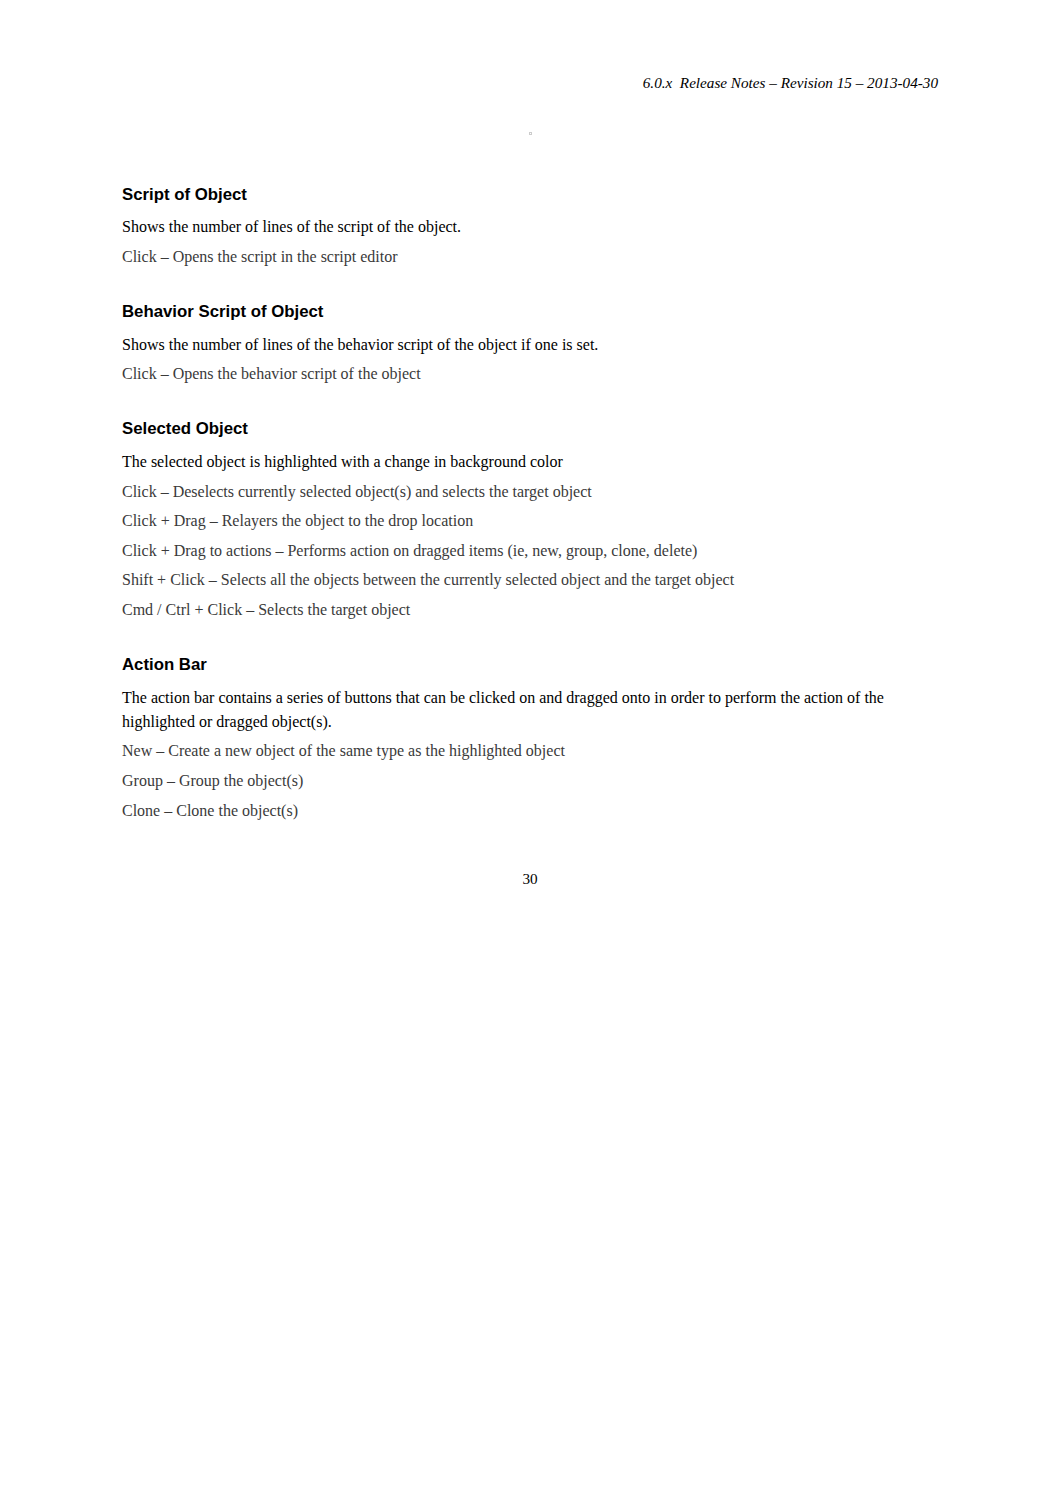6.0.x Release Notes – Revision 15 – 2013-04-30
Script of Object
Shows the number of lines of the script of the object.
Click – Opens the script in the script editor
Behavior Script of Object
Shows the number of lines of the behavior script of the object if one is set.
Click – Opens the behavior script of the object
Selected Object
The selected object is highlighted with a change in background color
Click – Deselects currently selected object(s) and selects the target object
Click + Drag – Relayers the object to the drop location
Click + Drag to actions – Performs action on dragged items (ie, new, group, clone, delete)
Shift + Click – Selects all the objects between the currently selected object and the target object
Cmd / Ctrl + Click – Selects the target object
Action Bar
The action bar contains a series of buttons that can be clicked on and dragged onto in order to perform the action of the highlighted or dragged object(s).
New – Create a new object of the same type as the highlighted object
Group – Group the object(s)
Clone – Clone the object(s)
30